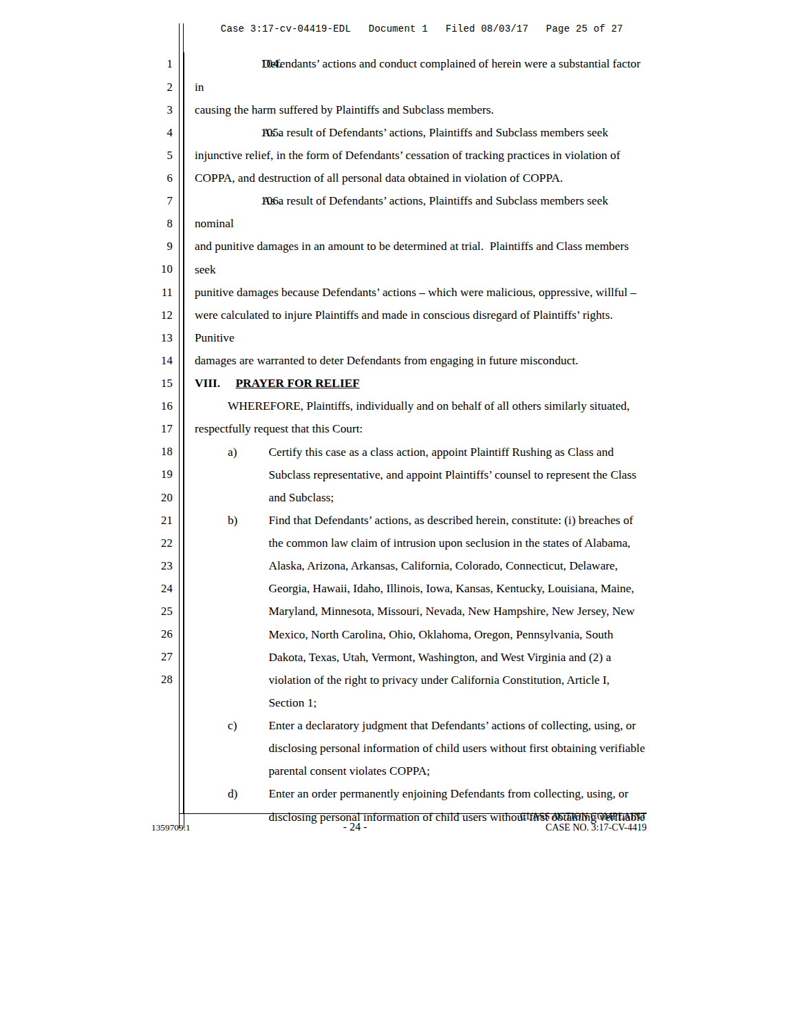Case 3:17-cv-04419-EDL Document 1 Filed 08/03/17 Page 25 of 27
1
2
3
4
5
6
7
8
9
10
11
12
13
14
15
16
17
18
19
20
21
22
23
24
25
26
27
28
104. Defendants’ actions and conduct complained of herein were a substantial factor in
causing the harm suffered by Plaintiffs and Subclass members.
105. As a result of Defendants’ actions, Plaintiffs and Subclass members seek
injunctive relief, in the form of Defendants’ cessation of tracking practices in violation of
COPPA, and destruction of all personal data obtained in violation of COPPA.
106. As a result of Defendants’ actions, Plaintiffs and Subclass members seek nominal
and punitive damages in an amount to be determined at trial. Plaintiffs and Class members seek
punitive damages because Defendants’ actions – which were malicious, oppressive, willful –
were calculated to injure Plaintiffs and made in conscious disregard of Plaintiffs’ rights. Punitive
damages are warranted to deter Defendants from engaging in future misconduct.
VIII. PRAYER FOR RELIEF
WHEREFORE, Plaintiffs, individually and on behalf of all others similarly situated,
respectfully request that this Court:
a)
Certify this case as a class action, appoint Plaintiff Rushing as Class and Subclass representative, and appoint Plaintiffs’ counsel to represent the Class and Subclass;
b)
Find that Defendants’ actions, as described herein, constitute: (i) breaches of the common law claim of intrusion upon seclusion in the states of Alabama, Alaska, Arizona, Arkansas, California, Colorado, Connecticut, Delaware, Georgia, Hawaii, Idaho, Illinois, Iowa, Kansas, Kentucky, Louisiana, Maine, Maryland, Minnesota, Missouri, Nevada, New Hampshire, New Jersey, New Mexico, North Carolina, Ohio, Oklahoma, Oregon, Pennsylvania, South Dakota, Texas, Utah, Vermont, Washington, and West Virginia and (2) a violation of the right to privacy under California Constitution, Article I, Section 1;
c)
Enter a declaratory judgment that Defendants’ actions of collecting, using, or disclosing personal information of child users without first obtaining verifiable parental consent violates COPPA;
d)
Enter an order permanently enjoining Defendants from collecting, using, or disclosing personal information of child users without first obtaining verifiable
1359709.1
- 24 -
CLASS ACTION COMPLAINT
CASE NO. 3:17-CV-4419